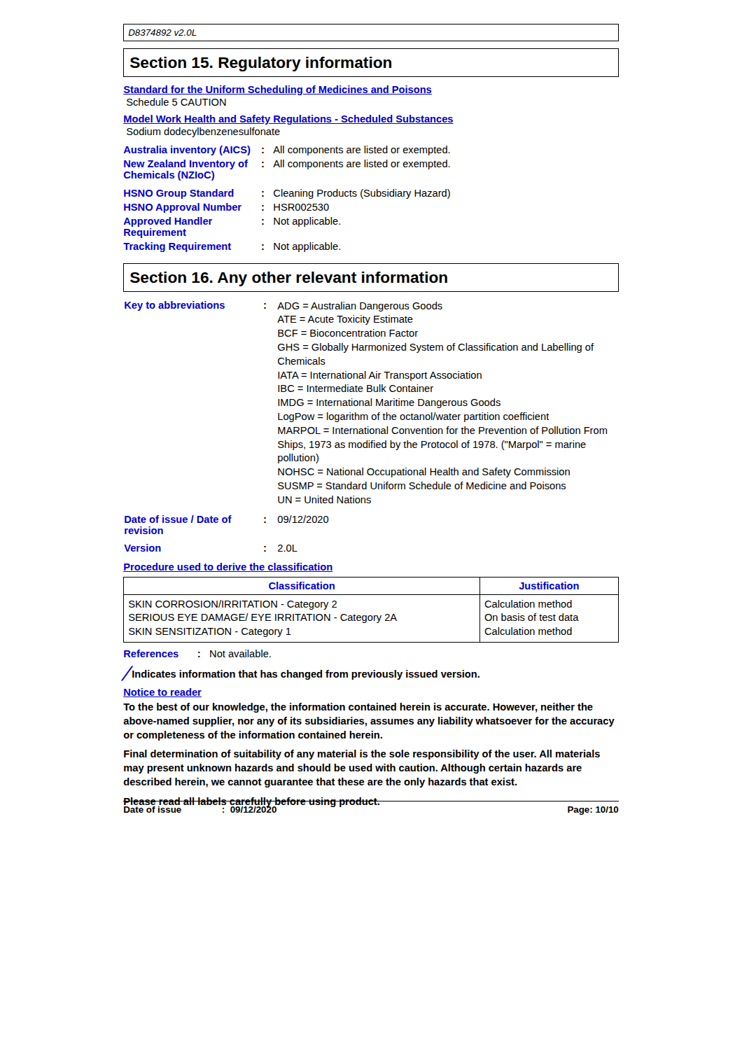D8374892 v2.0L
Section 15. Regulatory information
Standard for the Uniform Scheduling of Medicines and Poisons
Schedule 5 CAUTION
Model Work Health and Safety Regulations - Scheduled Substances
Sodium dodecylbenzenesulfonate
| Australia inventory (AICS) | : | All components are listed or exempted. |
| New Zealand Inventory of Chemicals (NZIoC) | : | All components are listed or exempted. |
| HSNO Group Standard | : | Cleaning Products (Subsidiary Hazard) |
| HSNO Approval Number | : | HSR002530 |
| Approved Handler Requirement | : | Not applicable. |
| Tracking Requirement | : | Not applicable. |
Section 16. Any other relevant information
| Key to abbreviations | : | ADG = Australian Dangerous Goods ATE = Acute Toxicity Estimate BCF = Bioconcentration Factor GHS = Globally Harmonized System of Classification and Labelling of Chemicals IATA = International Air Transport Association IBC = Intermediate Bulk Container IMDG = International Maritime Dangerous Goods LogPow = logarithm of the octanol/water partition coefficient MARPOL = International Convention for the Prevention of Pollution From Ships, 1973 as modified by the Protocol of 1978. ("Marpol" = marine pollution) NOHSC = National Occupational Health and Safety Commission SUSMP = Standard Uniform Schedule of Medicine and Poisons UN = United Nations |
| Date of issue / Date of revision | : | 09/12/2020 |
| Version | : | 2.0L |
Procedure used to derive the classification
| Classification | Justification |
| --- | --- |
| SKIN CORROSION/IRRITATION - Category 2 SERIOUS EYE DAMAGE/ EYE IRRITATION - Category 2A SKIN SENSITIZATION - Category 1 | Calculation method On basis of test data Calculation method |
| References | : | Not available. |
╱Indicates information that has changed from previously issued version.
Notice to reader
To the best of our knowledge, the information contained herein is accurate. However, neither the above-named supplier, nor any of its subsidiaries, assumes any liability whatsoever for the accuracy or completeness of the information contained herein.
Final determination of suitability of any material is the sole responsibility of the user. All materials may present unknown hazards and should be used with caution. Although certain hazards are described herein, we cannot guarantee that these are the only hazards that exist.
Please read all labels carefully before using product.
Date of issue : 09/12/2020
Page: 10/10